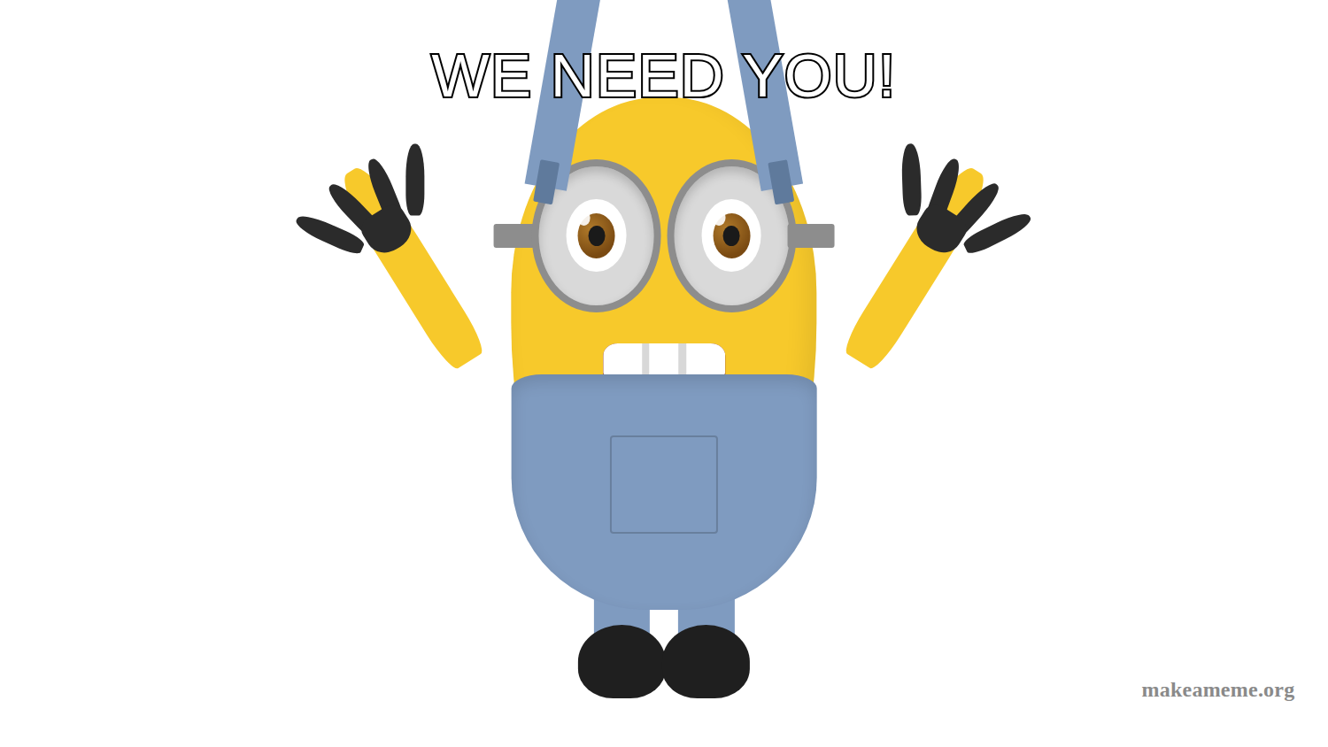We need you!
makeameme.org